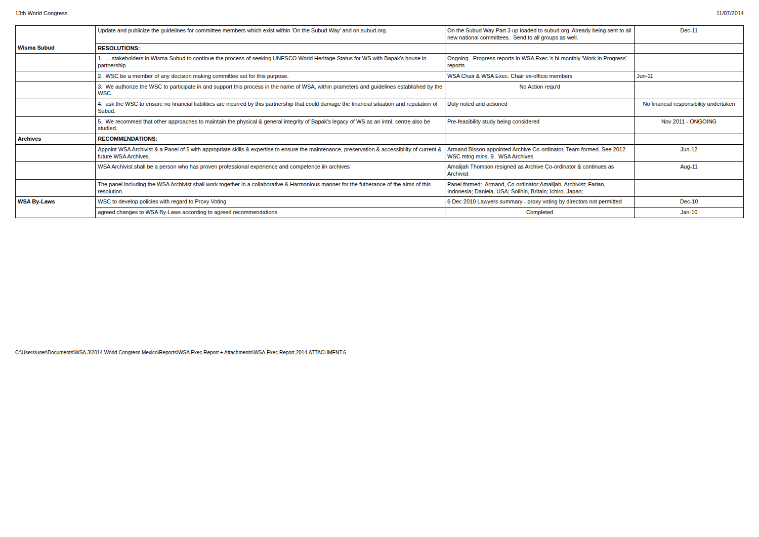13th World Congress
11/07/2014
| | Update and publicize the guidelines for committee members which exist within 'On the Subud Way' and on subud.org. | On the Subud Way Part 3 up loaded to subud.org. Already being sent to all new national committees. Send to all groups as well. | Dec-11 |
| Wisma Subud | RESOLUTIONS: | | |
| | 1. ... stakeholders in Wisma Subud to continue the process of seeking UNESCO World Heritage Status for WS with Bapak's house in partnership | Ongoing. Progress reports in WSA Exec.'s bi-monthly 'Work in Progress' reports | |
| | 2. WSC be a member of any decision making committee set for this purpose. | WSA Chair & WSA Exec. Chair ex-officio members | Jun-11 |
| | 3. We authorize the WSC to participate in and support this process in the name of WSA, within prameters and guidelines established by the WSC. | No Action requ'd | |
| | 4. ask the WSC to ensure no financial liabilities are incurred by this partnership that could damage the financial situation and reputation of Subud. | Duly noted and actioned | No financial responsibility undertaken |
| | 5. We recommed that other approaches to maintain the physical & general integrity of Bapak's legacy of WS as an intnl. centre also be studied. | Pre-feasibility study being considered | Nov 2011 - ONGOING |
| Archives | RECOMMENDATIONS: | | |
| | Appoint WSA Archivist & a Panel of 5 with appropriate skills & expertise to ensure the maintenance, preservation & accessibility of current & future WSA Archives. | Armand Bisson appointed Archive Co-ordinator, Team formed. See 2012 WSC mtng mins. 9. WSA Archives | Jun-12 |
| | WSA Archivist shall be a person who has proven professional experience and competence iin archives | Amalijah Thomson resigned as Archive Co-ordinator & continues as Archivist | Aug-11 |
| | The panel including the WSA Archivist shall work together in a collaborative & Harmonious manner for the futherance of the aims of this resolution. | Panel formed: Armand, Co-ordinator;Amalijah, Archivist; Farlan, Indonesia; Daniela, USA; Solihin, Britain; Ichiro, Japan; | |
| WSA By-Laws | WSC to develop policies with regard to Proxy Voting | 6 Dec 2010 Lawyers summary - proxy voting by directors not permitted | Dec-10 |
| | agreed changes to WSA By-Laws according to agreed recommendations | Completed | Jan-10 |
C:\Users\user\Documents\WSA 3\2014 World Congress Mexico\Reports\WSA Exec Report + Attachments\WSA.Exec.Report.2014.ATTACHMENT.6